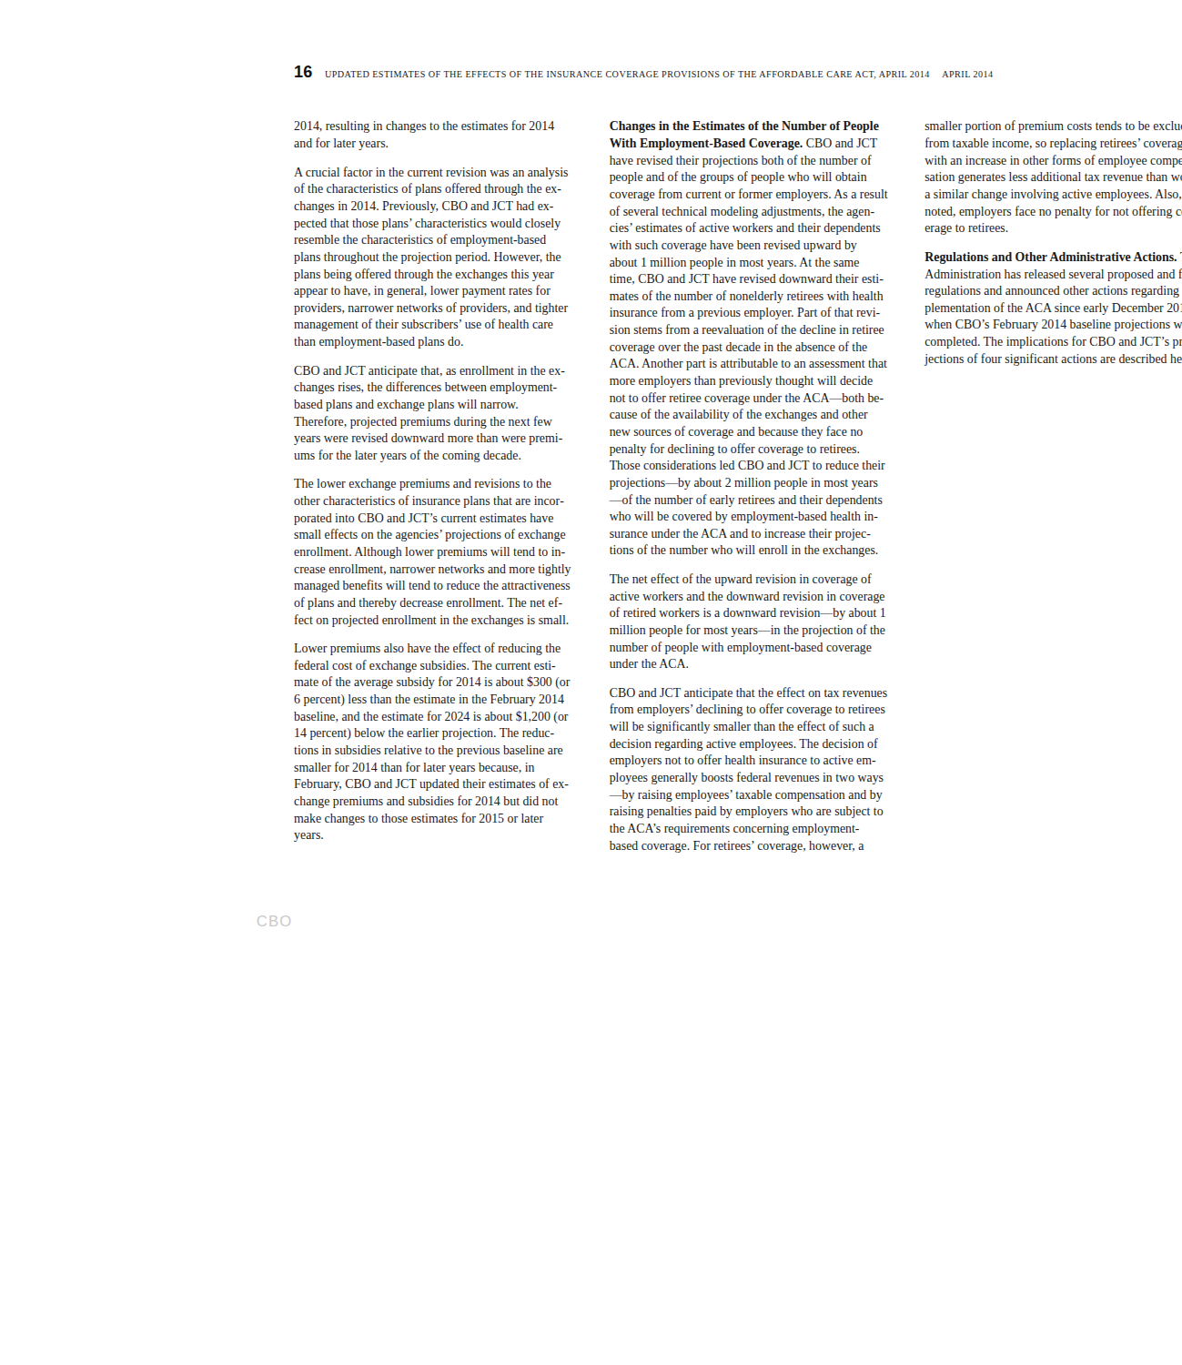16 Updated Estimates of the Effects of the Insurance Coverage Provisions of the Affordable Care Act, April 2014 April 2014
2014, resulting in changes to the estimates for 2014 and for later years.
A crucial factor in the current revision was an analysis of the characteristics of plans offered through the exchanges in 2014. Previously, CBO and JCT had expected that those plans’ characteristics would closely resemble the characteristics of employment-based plans throughout the projection period. However, the plans being offered through the exchanges this year appear to have, in general, lower payment rates for providers, narrower networks of providers, and tighter management of their subscribers’ use of health care than employment-based plans do.
CBO and JCT anticipate that, as enrollment in the exchanges rises, the differences between employment-based plans and exchange plans will narrow. Therefore, projected premiums during the next few years were revised downward more than were premiums for the later years of the coming decade.
The lower exchange premiums and revisions to the other characteristics of insurance plans that are incorporated into CBO and JCT’s current estimates have small effects on the agencies’ projections of exchange enrollment. Although lower premiums will tend to increase enrollment, narrower networks and more tightly managed benefits will tend to reduce the attractiveness of plans and thereby decrease enrollment. The net effect on projected enrollment in the exchanges is small.
Lower premiums also have the effect of reducing the federal cost of exchange subsidies. The current estimate of the average subsidy for 2014 is about $300 (or 6 percent) less than the estimate in the February 2014 baseline, and the estimate for 2024 is about $1,200 (or 14 percent) below the earlier projection. The reductions in subsidies relative to the previous baseline are smaller for 2014 than for later years because, in February, CBO and JCT updated their estimates of exchange premiums and subsidies for 2014 but did not make changes to those estimates for 2015 or later years.
Changes in the Estimates of the Number of People With Employment-Based Coverage. CBO and JCT have revised their projections both of the number of people and of the groups of people who will obtain coverage from current or former employers. As a result of several technical modeling adjustments, the agencies’ estimates of active workers and their dependents with such coverage have been revised upward by about 1 million people in most years. At the same time, CBO and JCT have revised downward their estimates of the number of nonelderly retirees with health insurance from a previous employer. Part of that revision stems from a reevaluation of the decline in retiree coverage over the past decade in the absence of the ACA. Another part is attributable to an assessment that more employers than previously thought will decide not to offer retiree coverage under the ACA—both because of the availability of the exchanges and other new sources of coverage and because they face no penalty for declining to offer coverage to retirees. Those considerations led CBO and JCT to reduce their projections—by about 2 million people in most years—of the number of early retirees and their dependents who will be covered by employment-based health insurance under the ACA and to increase their projections of the number who will enroll in the exchanges.
The net effect of the upward revision in coverage of active workers and the downward revision in coverage of retired workers is a downward revision—by about 1 million people for most years—in the projection of the number of people with employment-based coverage under the ACA.
CBO and JCT anticipate that the effect on tax revenues from employers’ declining to offer coverage to retirees will be significantly smaller than the effect of such a decision regarding active employees. The decision of employers not to offer health insurance to active employees generally boosts federal revenues in two ways—by raising employees’ taxable compensation and by raising penalties paid by employers who are subject to the ACA’s requirements concerning employment-based coverage. For retirees’ coverage, however, a smaller portion of premium costs tends to be excluded from taxable income, so replacing retirees’ coverage with an increase in other forms of employee compensation generates less additional tax revenue than would a similar change involving active employees. Also, as noted, employers face no penalty for not offering coverage to retirees.
Regulations and Other Administrative Actions. The Administration has released several proposed and final regulations and announced other actions regarding implementation of the ACA since early December 2013, when CBO’s February 2014 baseline projections were completed. The implications for CBO and JCT’s projections of four significant actions are described here.
CBO